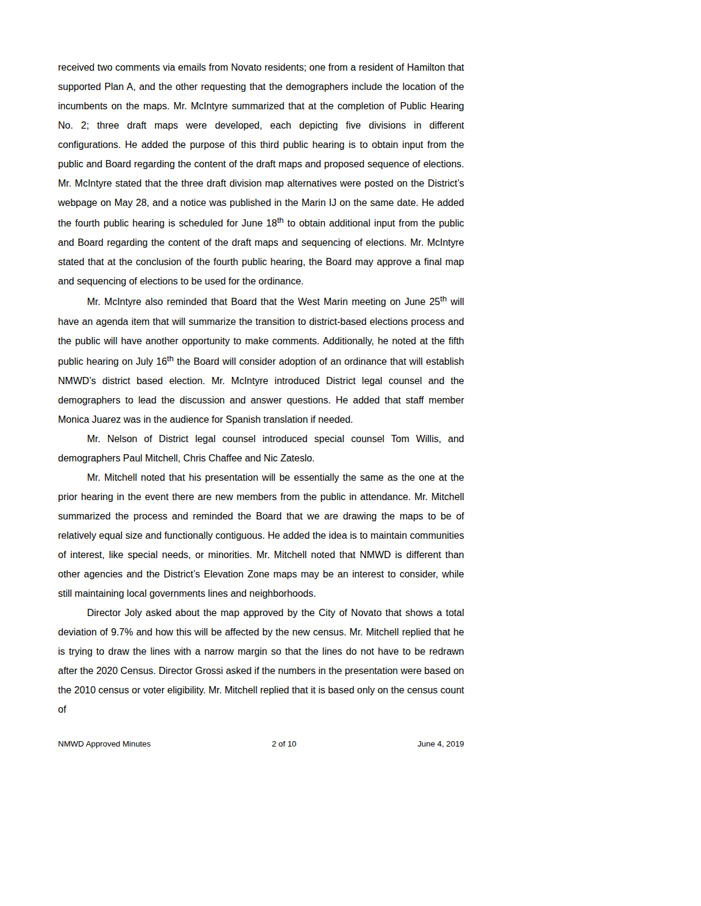received two comments via emails from Novato residents; one from a resident of Hamilton that supported Plan A, and the other requesting that the demographers include the location of the incumbents on the maps. Mr. McIntyre summarized that at the completion of Public Hearing No. 2; three draft maps were developed, each depicting five divisions in different configurations. He added the purpose of this third public hearing is to obtain input from the public and Board regarding the content of the draft maps and proposed sequence of elections. Mr. McIntyre stated that the three draft division map alternatives were posted on the District’s webpage on May 28, and a notice was published in the Marin IJ on the same date. He added the fourth public hearing is scheduled for June 18th to obtain additional input from the public and Board regarding the content of the draft maps and sequencing of elections. Mr. McIntyre stated that at the conclusion of the fourth public hearing, the Board may approve a final map and sequencing of elections to be used for the ordinance.
Mr. McIntyre also reminded that Board that the West Marin meeting on June 25th will have an agenda item that will summarize the transition to district-based elections process and the public will have another opportunity to make comments. Additionally, he noted at the fifth public hearing on July 16th the Board will consider adoption of an ordinance that will establish NMWD’s district based election. Mr. McIntyre introduced District legal counsel and the demographers to lead the discussion and answer questions. He added that staff member Monica Juarez was in the audience for Spanish translation if needed.
Mr. Nelson of District legal counsel introduced special counsel Tom Willis, and demographers Paul Mitchell, Chris Chaffee and Nic Zateslo.
Mr. Mitchell noted that his presentation will be essentially the same as the one at the prior hearing in the event there are new members from the public in attendance. Mr. Mitchell summarized the process and reminded the Board that we are drawing the maps to be of relatively equal size and functionally contiguous. He added the idea is to maintain communities of interest, like special needs, or minorities. Mr. Mitchell noted that NMWD is different than other agencies and the District’s Elevation Zone maps may be an interest to consider, while still maintaining local governments lines and neighborhoods.
Director Joly asked about the map approved by the City of Novato that shows a total deviation of 9.7% and how this will be affected by the new census. Mr. Mitchell replied that he is trying to draw the lines with a narrow margin so that the lines do not have to be redrawn after the 2020 Census. Director Grossi asked if the numbers in the presentation were based on the 2010 census or voter eligibility. Mr. Mitchell replied that it is based only on the census count of
NMWD Approved Minutes 2 of 10 June 4, 2019